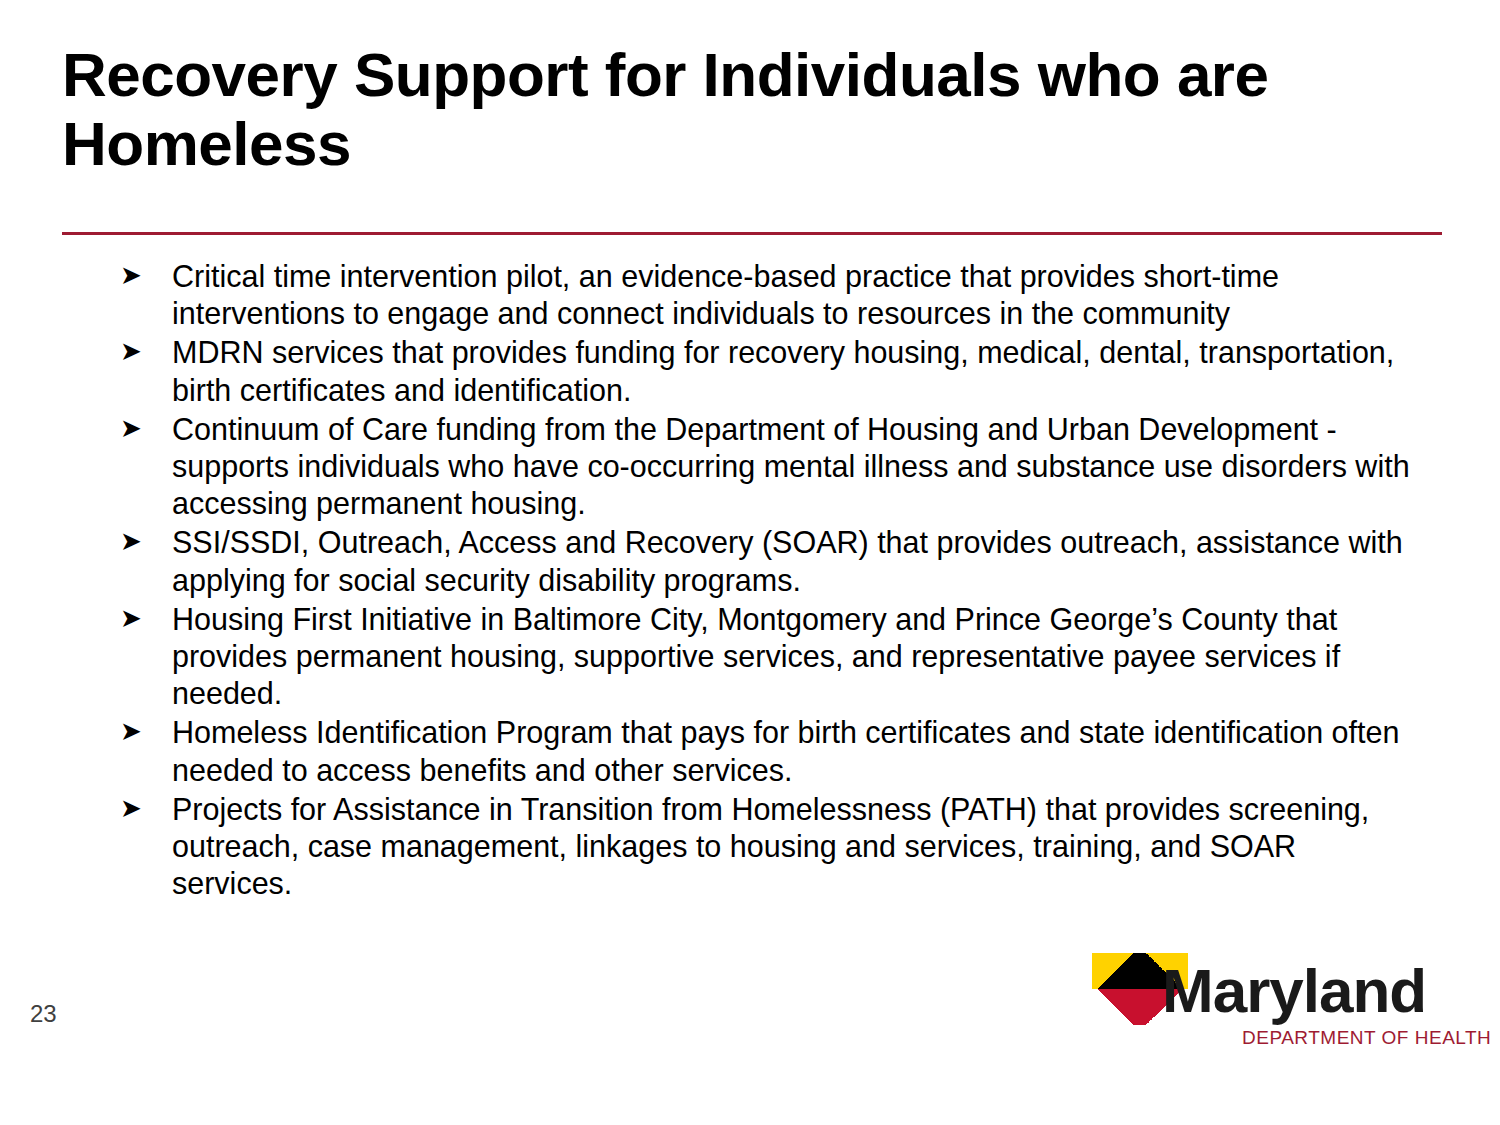Recovery Support for Individuals who are Homeless
Critical time intervention pilot, an evidence-based practice that provides short-time interventions to engage and connect individuals to resources in the community
MDRN services that provides funding for recovery housing, medical, dental, transportation, birth certificates and identification.
Continuum of Care funding from the Department of Housing and Urban Development - supports individuals who have co-occurring mental illness and substance use disorders with accessing permanent housing.
SSI/SSDI, Outreach, Access and Recovery (SOAR) that provides outreach, assistance with applying for social security disability programs.
Housing First Initiative in Baltimore City, Montgomery and Prince George’s County that provides permanent housing, supportive services, and representative payee services if needed.
Homeless Identification Program that pays for birth certificates and state identification often needed to access benefits and other services.
Projects for Assistance in Transition from Homelessness (PATH) that provides screening, outreach, case management, linkages to housing and services, training, and SOAR services.
23
Maryland
DEPARTMENT OF HEALTH